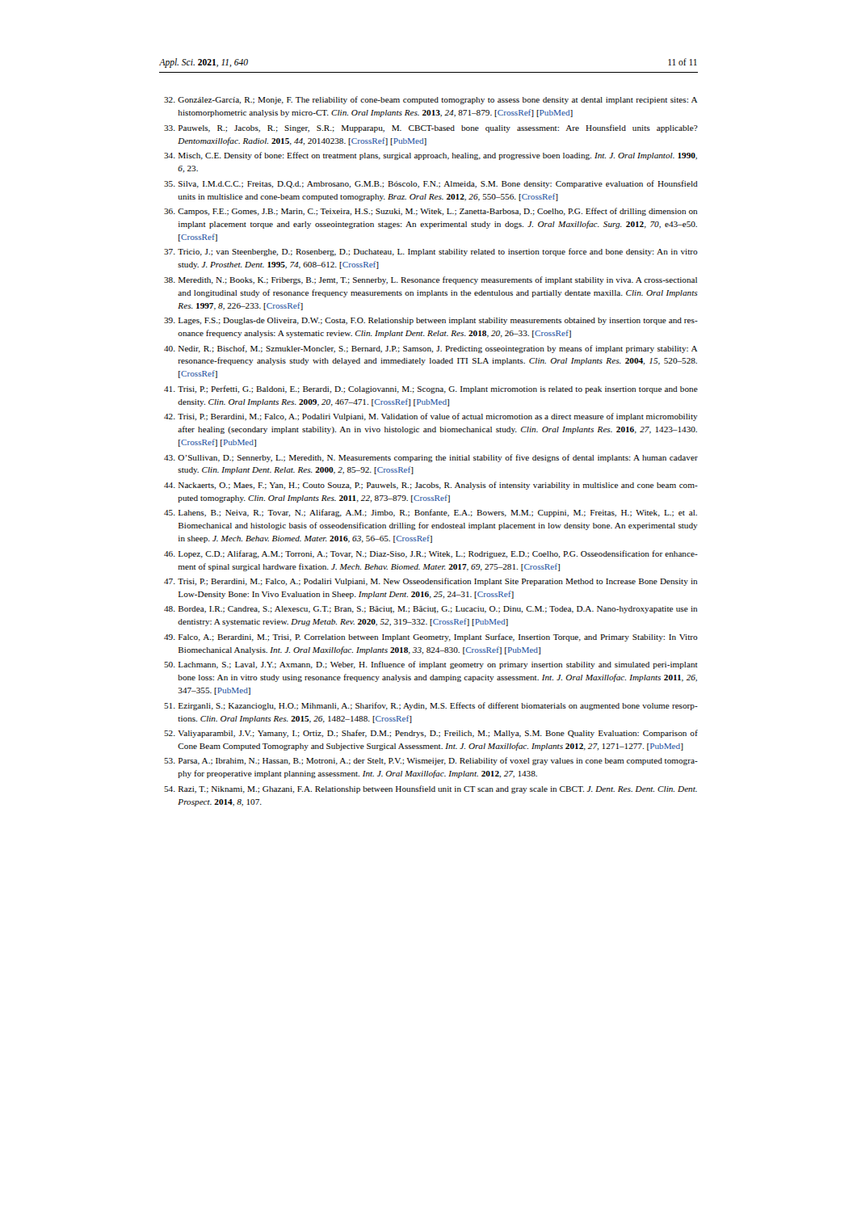Appl. Sci. 2021, 11, 640
11 of 11
González-García, R.; Monje, F. The reliability of cone-beam computed tomography to assess bone density at dental implant recipient sites: A histomorphometric analysis by micro-CT. Clin. Oral Implants Res. 2013, 24, 871–879. [CrossRef] [PubMed]
Pauwels, R.; Jacobs, R.; Singer, S.R.; Mupparapu, M. CBCT-based bone quality assessment: Are Hounsfield units applicable? Dentomaxillofac. Radiol. 2015, 44, 20140238. [CrossRef] [PubMed]
Misch, C.E. Density of bone: Effect on treatment plans, surgical approach, healing, and progressive boen loading. Int. J. Oral Implantol. 1990, 6, 23.
Silva, I.M.d.C.C.; Freitas, D.Q.d.; Ambrosano, G.M.B.; Bóscolo, F.N.; Almeida, S.M. Bone density: Comparative evaluation of Hounsfield units in multislice and cone-beam computed tomography. Braz. Oral Res. 2012, 26, 550–556. [CrossRef]
Campos, F.E.; Gomes, J.B.; Marin, C.; Teixeira, H.S.; Suzuki, M.; Witek, L.; Zanetta-Barbosa, D.; Coelho, P.G. Effect of drilling dimension on implant placement torque and early osseointegration stages: An experimental study in dogs. J. Oral Maxillofac. Surg. 2012, 70, e43–e50. [CrossRef]
Tricio, J.; van Steenberghe, D.; Rosenberg, D.; Duchateau, L. Implant stability related to insertion torque force and bone density: An in vitro study. J. Prosthet. Dent. 1995, 74, 608–612. [CrossRef]
Meredith, N.; Books, K.; Fribergs, B.; Jemt, T.; Sennerby, L. Resonance frequency measurements of implant stability in viva. A cross-sectional and longitudinal study of resonance frequency measurements on implants in the edentulous and partially dentate maxilla. Clin. Oral Implants Res. 1997, 8, 226–233. [CrossRef]
Lages, F.S.; Douglas-de Oliveira, D.W.; Costa, F.O. Relationship between implant stability measurements obtained by insertion torque and resonance frequency analysis: A systematic review. Clin. Implant Dent. Relat. Res. 2018, 20, 26–33. [CrossRef]
Nedir, R.; Bischof, M.; Szmukler-Moncler, S.; Bernard, J.P.; Samson, J. Predicting osseointegration by means of implant primary stability: A resonance-frequency analysis study with delayed and immediately loaded ITI SLA implants. Clin. Oral Implants Res. 2004, 15, 520–528. [CrossRef]
Trisi, P.; Perfetti, G.; Baldoni, E.; Berardi, D.; Colagiovanni, M.; Scogna, G. Implant micromotion is related to peak insertion torque and bone density. Clin. Oral Implants Res. 2009, 20, 467–471. [CrossRef] [PubMed]
Trisi, P.; Berardini, M.; Falco, A.; Podaliri Vulpiani, M. Validation of value of actual micromotion as a direct measure of implant micromobility after healing (secondary implant stability). An in vivo histologic and biomechanical study. Clin. Oral Implants Res. 2016, 27, 1423–1430. [CrossRef] [PubMed]
O’Sullivan, D.; Sennerby, L.; Meredith, N. Measurements comparing the initial stability of five designs of dental implants: A human cadaver study. Clin. Implant Dent. Relat. Res. 2000, 2, 85–92. [CrossRef]
Nackaerts, O.; Maes, F.; Yan, H.; Couto Souza, P.; Pauwels, R.; Jacobs, R. Analysis of intensity variability in multislice and cone beam computed tomography. Clin. Oral Implants Res. 2011, 22, 873–879. [CrossRef]
Lahens, B.; Neiva, R.; Tovar, N.; Alifarag, A.M.; Jimbo, R.; Bonfante, E.A.; Bowers, M.M.; Cuppini, M.; Freitas, H.; Witek, L.; et al. Biomechanical and histologic basis of osseodensification drilling for endosteal implant placement in low density bone. An experimental study in sheep. J. Mech. Behav. Biomed. Mater. 2016, 63, 56–65. [CrossRef]
Lopez, C.D.; Alifarag, A.M.; Torroni, A.; Tovar, N.; Diaz-Siso, J.R.; Witek, L.; Rodriguez, E.D.; Coelho, P.G. Osseodensification for enhancement of spinal surgical hardware fixation. J. Mech. Behav. Biomed. Mater. 2017, 69, 275–281. [CrossRef]
Trisi, P.; Berardini, M.; Falco, A.; Podaliri Vulpiani, M. New Osseodensification Implant Site Preparation Method to Increase Bone Density in Low-Density Bone: In Vivo Evaluation in Sheep. Implant Dent. 2016, 25, 24–31. [CrossRef]
Bordea, I.R.; Candrea, S.; Alexescu, G.T.; Bran, S.; Băciuț, M.; Băciuț, G.; Lucaciu, O.; Dinu, C.M.; Todea, D.A. Nano-hydroxyapatite use in dentistry: A systematic review. Drug Metab. Rev. 2020, 52, 319–332. [CrossRef] [PubMed]
Falco, A.; Berardini, M.; Trisi, P. Correlation between Implant Geometry, Implant Surface, Insertion Torque, and Primary Stability: In Vitro Biomechanical Analysis. Int. J. Oral Maxillofac. Implants 2018, 33, 824–830. [CrossRef] [PubMed]
Lachmann, S.; Laval, J.Y.; Axmann, D.; Weber, H. Influence of implant geometry on primary insertion stability and simulated peri-implant bone loss: An in vitro study using resonance frequency analysis and damping capacity assessment. Int. J. Oral Maxillofac. Implants 2011, 26, 347–355. [PubMed]
Ezirganli, S.; Kazancioglu, H.O.; Mihmanli, A.; Sharifov, R.; Aydin, M.S. Effects of different biomaterials on augmented bone volume resorptions. Clin. Oral Implants Res. 2015, 26, 1482–1488. [CrossRef]
Valiyaparambil, J.V.; Yamany, I.; Ortiz, D.; Shafer, D.M.; Pendrys, D.; Freilich, M.; Mallya, S.M. Bone Quality Evaluation: Comparison of Cone Beam Computed Tomography and Subjective Surgical Assessment. Int. J. Oral Maxillofac. Implants 2012, 27, 1271–1277. [PubMed]
Parsa, A.; Ibrahim, N.; Hassan, B.; Motroni, A.; der Stelt, P.V.; Wismeijer, D. Reliability of voxel gray values in cone beam computed tomography for preoperative implant planning assessment. Int. J. Oral Maxillofac. Implant. 2012, 27, 1438.
Razi, T.; Niknami, M.; Ghazani, F.A. Relationship between Hounsfield unit in CT scan and gray scale in CBCT. J. Dent. Res. Dent. Clin. Dent. Prospect. 2014, 8, 107.